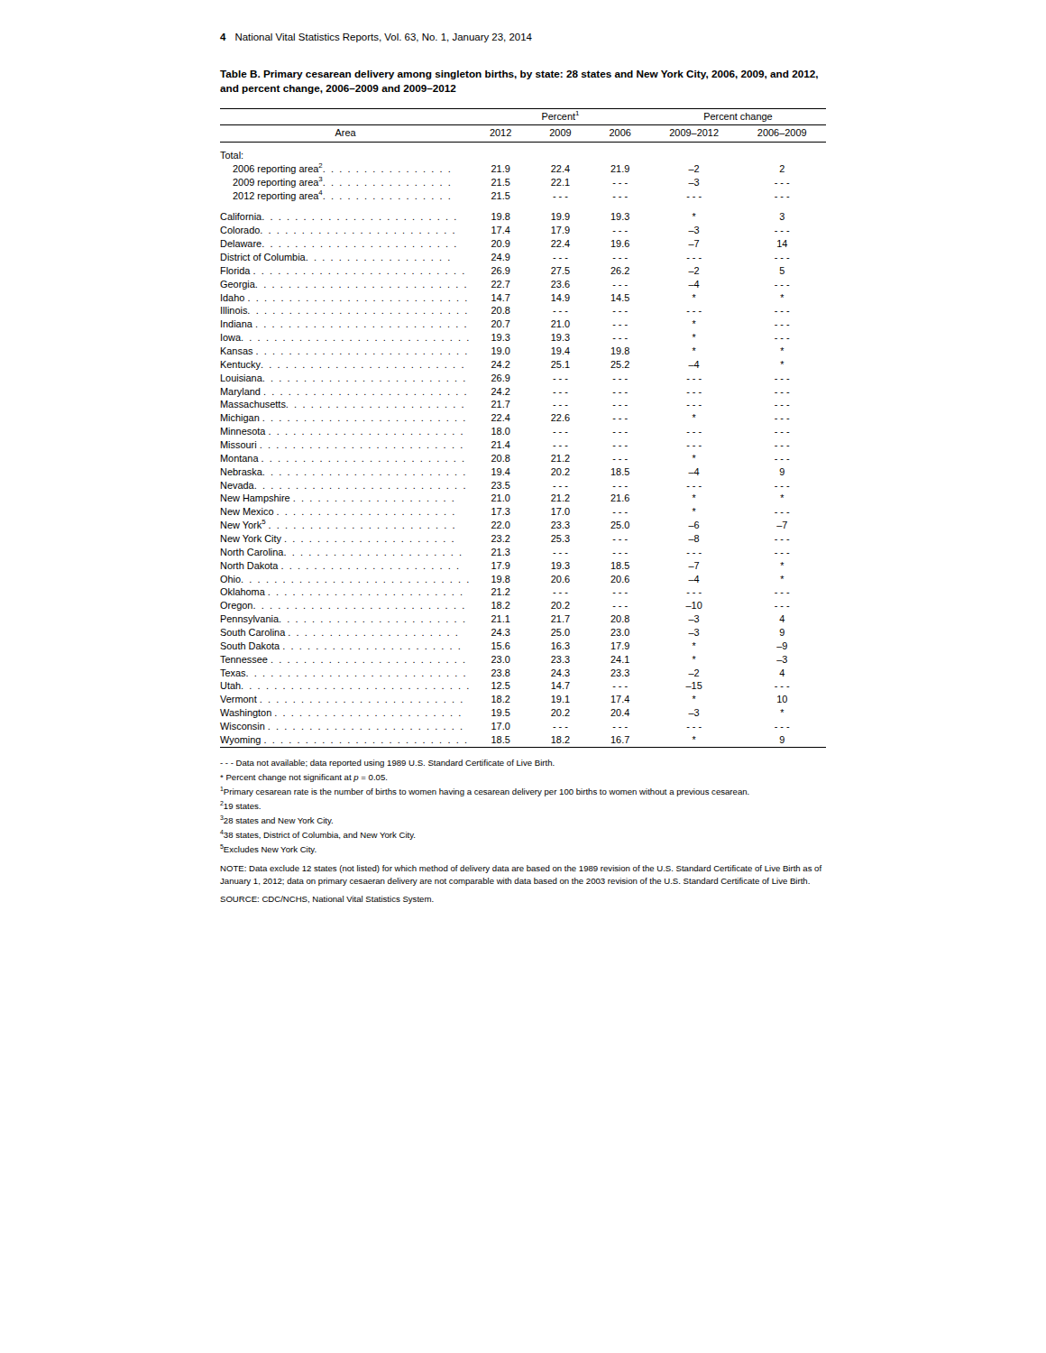4 National Vital Statistics Reports, Vol. 63, No. 1, January 23, 2014
Table B. Primary cesarean delivery among singleton births, by state: 28 states and New York City, 2006, 2009, and 2012, and percent change, 2006–2009 and 2009–2012
| | Percent 1 | Percent change |
| --- | --- | --- |
| Area | 2012 | 2009 | 2006 | 2009–2012 | 2006–2009 |
| Total: | | | | | |
| 2006 reporting area 2 . . . . . . . . . . . . . . . . | 21.9 | 22.4 | 21.9 | –2 | 2 |
| 2009 reporting area 3 . . . . . . . . . . . . . . . . | 21.5 | 22.1 | - - - | –3 | - - - |
| 2012 reporting area 4 . . . . . . . . . . . . . . . . | 21.5 | - - - | - - - | - - - | - - - |
| California . . . . . . . . . . . . . . . . . . . . . . . . | 19.8 | 19.9 | 19.3 | * | 3 |
| Colorado . . . . . . . . . . . . . . . . . . . . . . . . | 17.4 | 17.9 | - - - | –3 | - - - |
| Delaware . . . . . . . . . . . . . . . . . . . . . . . . | 20.9 | 22.4 | 19.6 | –7 | 14 |
| District of Columbia . . . . . . . . . . . . . . . . . . | 24.9 | - - - | - - - | - - - | - - - |
| Florida . . . . . . . . . . . . . . . . . . . . . . . . . . | 26.9 | 27.5 | 26.2 | –2 | 5 |
| Georgia . . . . . . . . . . . . . . . . . . . . . . . . . . | 22.7 | 23.6 | - - - | –4 | - - - |
| Idaho . . . . . . . . . . . . . . . . . . . . . . . . . . . | 14.7 | 14.9 | 14.5 | * | * |
| Illinois . . . . . . . . . . . . . . . . . . . . . . . . . . . | 20.8 | - - - | - - - | - - - | - - - |
| Indiana . . . . . . . . . . . . . . . . . . . . . . . . . . | 20.7 | 21.0 | - - - | * | - - - |
| Iowa . . . . . . . . . . . . . . . . . . . . . . . . . . . . | 19.3 | 19.3 | - - - | * | - - - |
| Kansas . . . . . . . . . . . . . . . . . . . . . . . . . . | 19.0 | 19.4 | 19.8 | * | * |
| Kentucky . . . . . . . . . . . . . . . . . . . . . . . . . | 24.2 | 25.1 | 25.2 | –4 | * |
| Louisiana . . . . . . . . . . . . . . . . . . . . . . . . . | 26.9 | - - - | - - - | - - - | - - - |
| Maryland . . . . . . . . . . . . . . . . . . . . . . . . . | 24.2 | - - - | - - - | - - - | - - - |
| Massachusetts . . . . . . . . . . . . . . . . . . . . . . | 21.7 | - - - | - - - | - - - | - - - |
| Michigan . . . . . . . . . . . . . . . . . . . . . . . . . | 22.4 | 22.6 | - - - | * | - - - |
| Minnesota . . . . . . . . . . . . . . . . . . . . . . . . | 18.0 | - - - | - - - | - - - | - - - |
| Missouri . . . . . . . . . . . . . . . . . . . . . . . . . | 21.4 | - - - | - - - | - - - | - - - |
| Montana . . . . . . . . . . . . . . . . . . . . . . . . . | 20.8 | 21.2 | - - - | * | - - - |
| Nebraska . . . . . . . . . . . . . . . . . . . . . . . . . | 19.4 | 20.2 | 18.5 | –4 | 9 |
| Nevada . . . . . . . . . . . . . . . . . . . . . . . . . . | 23.5 | - - - | - - - | - - - | - - - |
| New Hampshire . . . . . . . . . . . . . . . . . . . . | 21.0 | 21.2 | 21.6 | * | * |
| New Mexico . . . . . . . . . . . . . . . . . . . . . . | 17.3 | 17.0 | - - - | * | - - - |
| New York 5 . . . . . . . . . . . . . . . . . . . . . . . | 22.0 | 23.3 | 25.0 | –6 | –7 |
| New York City . . . . . . . . . . . . . . . . . . . . . | 23.2 | 25.3 | - - - | –8 | - - - |
| North Carolina . . . . . . . . . . . . . . . . . . . . . . | 21.3 | - - - | - - - | - - - | - - - |
| North Dakota . . . . . . . . . . . . . . . . . . . . . . | 17.9 | 19.3 | 18.5 | –7 | * |
| Ohio . . . . . . . . . . . . . . . . . . . . . . . . . . . . | 19.8 | 20.6 | 20.6 | –4 | * |
| Oklahoma . . . . . . . . . . . . . . . . . . . . . . . . | 21.2 | - - - | - - - | - - - | - - - |
| Oregon . . . . . . . . . . . . . . . . . . . . . . . . . . | 18.2 | 20.2 | - - - | –10 | - - - |
| Pennsylvania . . . . . . . . . . . . . . . . . . . . . . . | 21.1 | 21.7 | 20.8 | –3 | 4 |
| South Carolina . . . . . . . . . . . . . . . . . . . . . | 24.3 | 25.0 | 23.0 | –3 | 9 |
| South Dakota . . . . . . . . . . . . . . . . . . . . . . | 15.6 | 16.3 | 17.9 | * | –9 |
| Tennessee . . . . . . . . . . . . . . . . . . . . . . . . | 23.0 | 23.3 | 24.1 | * | –3 |
| Texas . . . . . . . . . . . . . . . . . . . . . . . . . . . | 23.8 | 24.3 | 23.3 | –2 | 4 |
| Utah . . . . . . . . . . . . . . . . . . . . . . . . . . . . | 12.5 | 14.7 | - - - | –15 | - - - |
| Vermont . . . . . . . . . . . . . . . . . . . . . . . . . | 18.2 | 19.1 | 17.4 | * | 10 |
| Washington . . . . . . . . . . . . . . . . . . . . . . . | 19.5 | 20.2 | 20.4 | –3 | * |
| Wisconsin . . . . . . . . . . . . . . . . . . . . . . . . | 17.0 | - - - | - - - | - - - | - - - |
| Wyoming . . . . . . . . . . . . . . . . . . . . . . . . . | 18.5 | 18.2 | 16.7 | * | 9 |
- - - Data not available; data reported using 1989 U.S. Standard Certificate of Live Birth.
* Percent change not significant at p = 0.05.
1Primary cesarean rate is the number of births to women having a cesarean delivery per 100 births to women without a previous cesarean.
219 states.
328 states and New York City.
438 states, District of Columbia, and New York City.
5Excludes New York City.
NOTE: Data exclude 12 states (not listed) for which method of delivery data are based on the 1989 revision of the U.S. Standard Certificate of Live Birth as of January 1, 2012; data on primary cesaeran delivery are not comparable with data based on the 2003 revision of the U.S. Standard Certificate of Live Birth.
SOURCE: CDC/NCHS, National Vital Statistics System.